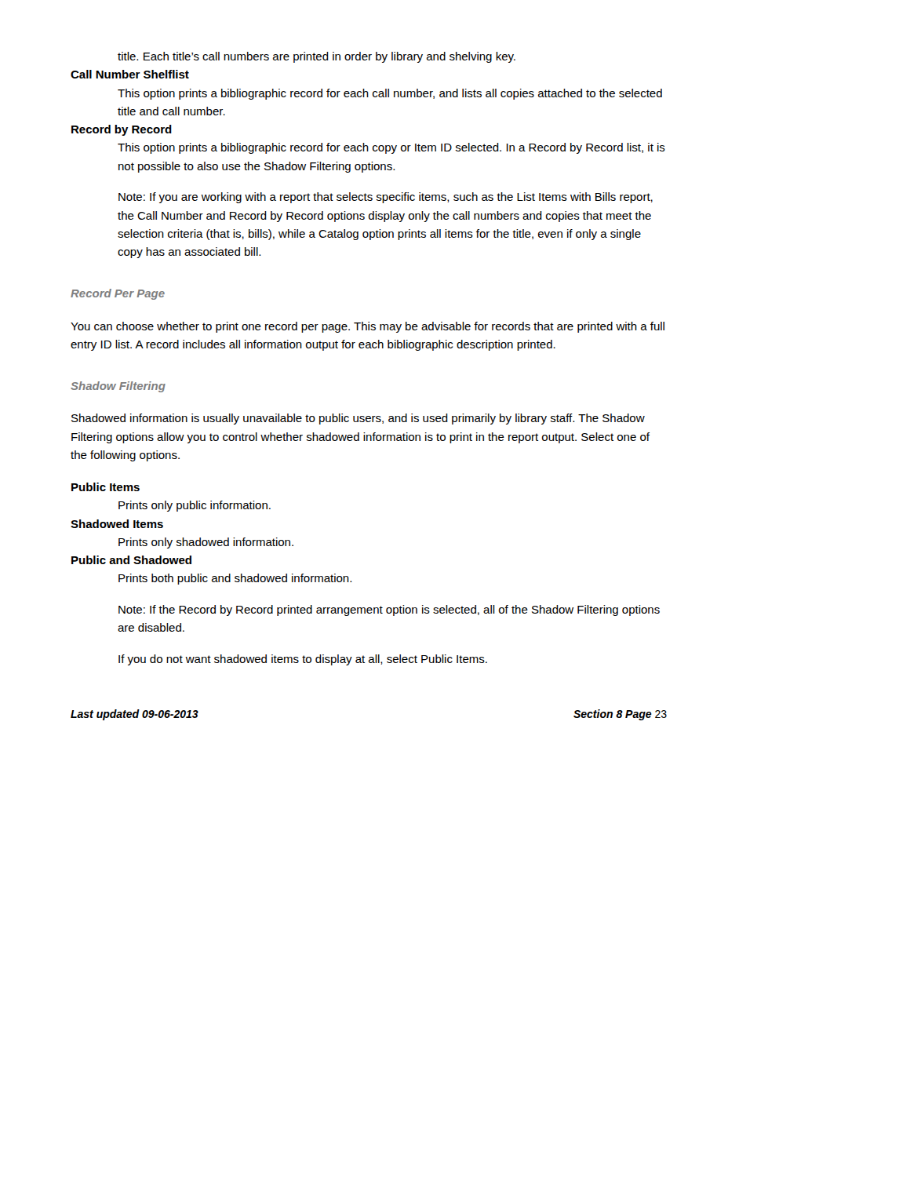title. Each title’s call numbers are printed in order by library and shelving key.
Call Number Shelflist
This option prints a bibliographic record for each call number, and lists all copies attached to the selected title and call number.
Record by Record
This option prints a bibliographic record for each copy or Item ID selected. In a Record by Record list, it is not possible to also use the Shadow Filtering options.
Note: If you are working with a report that selects specific items, such as the List Items with Bills report, the Call Number and Record by Record options display only the call numbers and copies that meet the selection criteria (that is, bills), while a Catalog option prints all items for the title, even if only a single copy has an associated bill.
Record Per Page
You can choose whether to print one record per page. This may be advisable for records that are printed with a full entry ID list. A record includes all information output for each bibliographic description printed.
Shadow Filtering
Shadowed information is usually unavailable to public users, and is used primarily by library staff. The Shadow Filtering options allow you to control whether shadowed information is to print in the report output. Select one of the following options.
Public Items
Prints only public information.
Shadowed Items
Prints only shadowed information.
Public and Shadowed
Prints both public and shadowed information.
Note: If the Record by Record printed arrangement option is selected, all of the Shadow Filtering options are disabled.
If you do not want shadowed items to display at all, select Public Items.
Last updated 09-06-2013
Section 8 Page 23